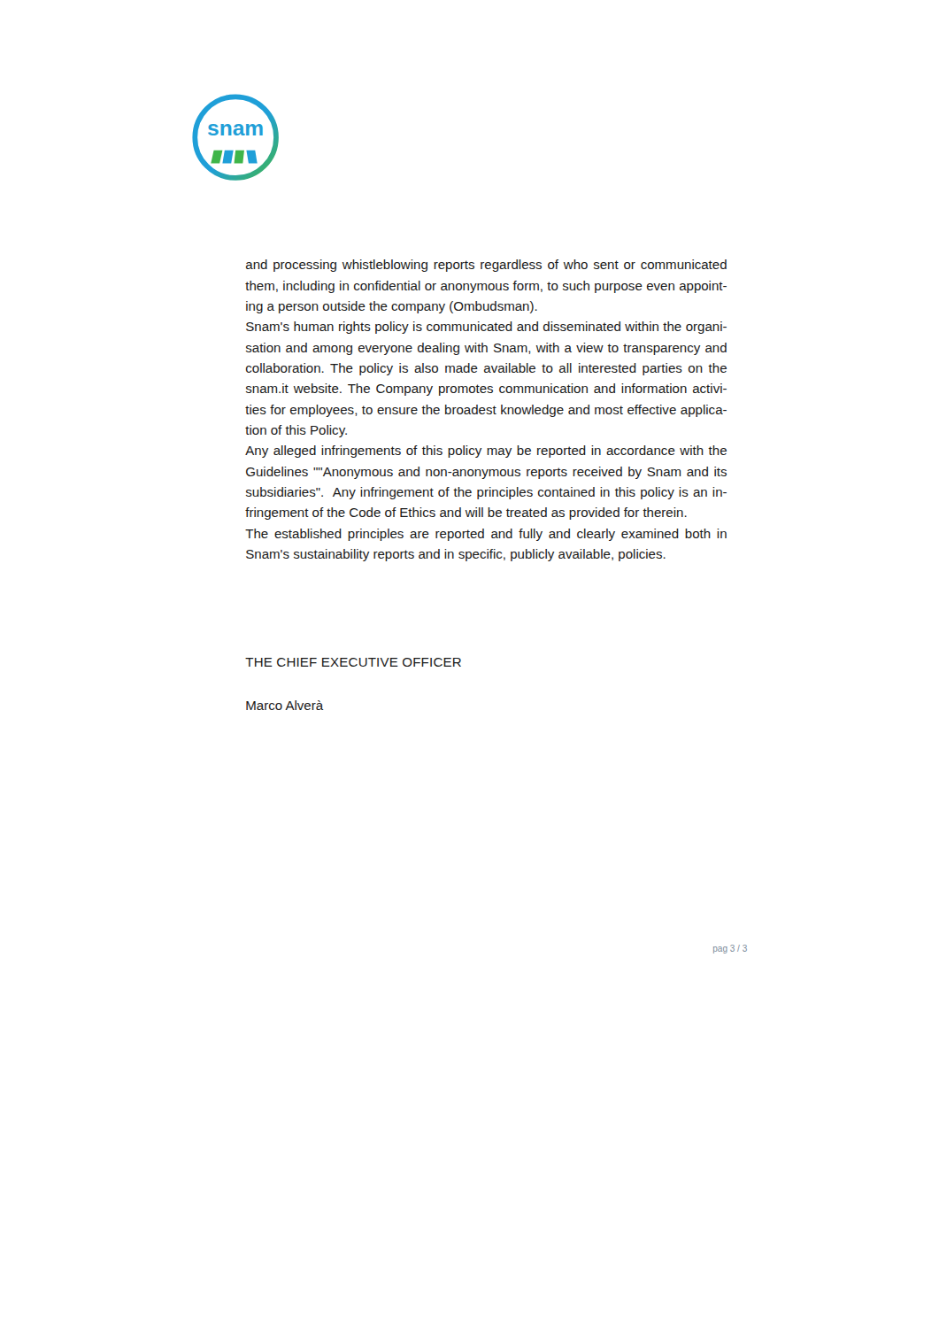snam
and processing whistleblowing reports regardless of who sent or communicated them, including in confidential or anonymous form, to such purpose even appointing a person outside the company (Ombudsman).
Snam's human rights policy is communicated and disseminated within the organisation and among everyone dealing with Snam, with a view to transparency and collaboration. The policy is also made available to all interested parties on the snam.it website. The Company promotes communication and information activities for employees, to ensure the broadest knowledge and most effective application of this Policy.
Any alleged infringements of this policy may be reported in accordance with the Guidelines ""Anonymous and non-anonymous reports received by Snam and its subsidiaries". Any infringement of the principles contained in this policy is an infringement of the Code of Ethics and will be treated as provided for therein.
The established principles are reported and fully and clearly examined both in Snam's sustainability reports and in specific, publicly available, policies.
THE CHIEF EXECUTIVE OFFICER
Marco Alverà
pag 3 / 3